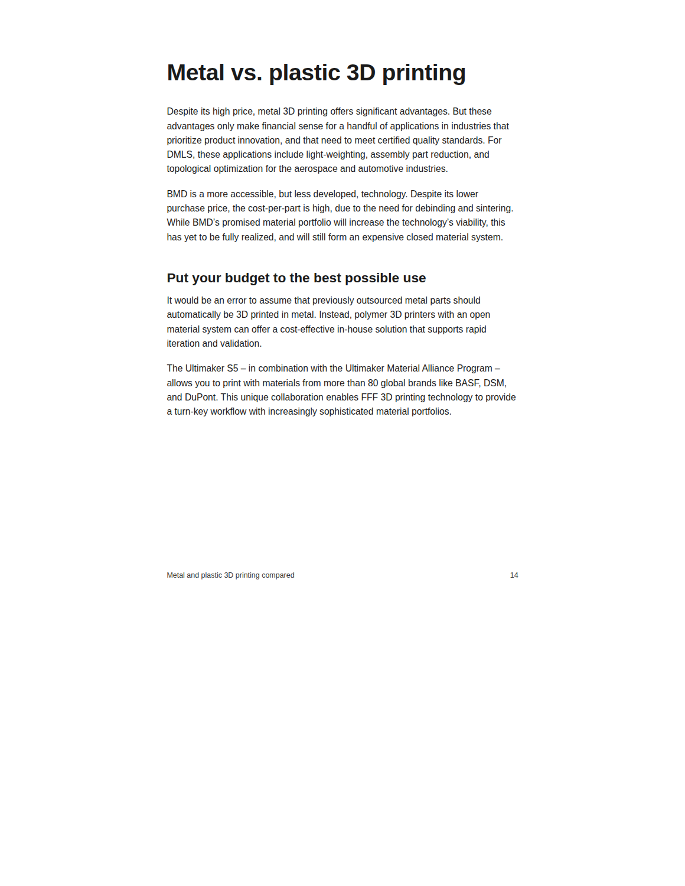Metal vs. plastic 3D printing
Despite its high price, metal 3D printing offers significant advantages. But these advantages only make financial sense for a handful of applications in industries that prioritize product innovation, and that need to meet certified quality standards. For DMLS, these applications include light-weighting, assembly part reduction, and topological optimization for the aerospace and automotive industries.
BMD is a more accessible, but less developed, technology. Despite its lower purchase price, the cost-per-part is high, due to the need for debinding and sintering. While BMD’s promised material portfolio will increase the technology’s viability, this has yet to be fully realized, and will still form an expensive closed material system.
Put your budget to the best possible use
It would be an error to assume that previously outsourced metal parts should automatically be 3D printed in metal. Instead, polymer 3D printers with an open material system can offer a cost-effective in-house solution that supports rapid iteration and validation.
The Ultimaker S5 – in combination with the Ultimaker Material Alliance Program – allows you to print with materials from more than 80 global brands like BASF, DSM, and DuPont. This unique collaboration enables FFF 3D printing technology to provide a turn-key workflow with increasingly sophisticated material portfolios.
Metal and plastic 3D printing compared 14